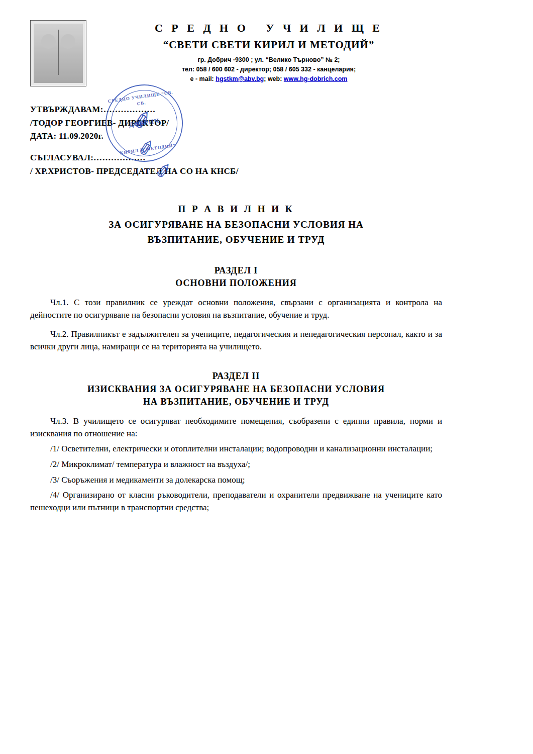С Р Е Д Н О У Ч И Л И Щ Е
“СВЕТИ СВЕТИ КИРИЛ И МЕТОДИЙ”
гр. Добрич -9300 ; ул. “Велико Търново” № 2;
тел: 058 / 600 602 - директор; 058 / 605 332 - канцелария;
e - mail: hgstkm@abv.bg; web: www.hg-dobrich.com
СРЕДНО УЧИЛИЩЕ “СВ. СВ.
ДОБРИЧ
КИРИЛ И МЕТОДИЙ”
✐ ✐ ✐
УТВЪРЖДАВАМ:………………
/ТОДОР ГЕОРГИЕВ- ДИРЕКТОР/
ДАТА: 11.09.2020г.
СЪГЛАСУВАЛ:………………
/ ХР.ХРИСТОВ- ПРЕДСЕДАТЕЛ НА СО НА КНСБ/
П Р А В И Л Н И К ЗА ОСИГУРЯВАНЕ НА БЕЗОПАСНИ УСЛОВИЯ НА ВЪЗПИТАНИЕ, ОБУЧЕНИЕ И ТРУД
РАЗДЕЛ I ОСНОВНИ ПОЛОЖЕНИЯ
Чл.1. С този правилник се уреждат основни положения, свързани с организацията и контрола на дейностите по осигуряване на безопасни условия на възпитание, обучение и труд.
Чл.2. Правилникът е задължителен за учениците, педагогическия и непедагогическия персонал, както и за всички други лица, намиращи се на територията на училището.
РАЗДЕЛ II ИЗИСКВАНИЯ ЗА ОСИГУРЯВАНЕ НА БЕЗОПАСНИ УСЛОВИЯ НА ВЪЗПИТАНИЕ, ОБУЧЕНИЕ И ТРУД
Чл.3. В училището се осигуряват необходимите помещения, съобразени с единни правила, норми и изисквания по отношение на:
/1/ Осветителни, електрически и отоплителни инсталации; водопроводни и канализационни инсталации;
/2/ Микроклимат/ температура и влажност на въздуха/;
/3/ Съоръжения и медикаменти за долекарска помощ;
/4/ Организирано от класни ръководители, преподаватели и охранители предвижване на учениците като пешеходци или пътници в транспортни средства;